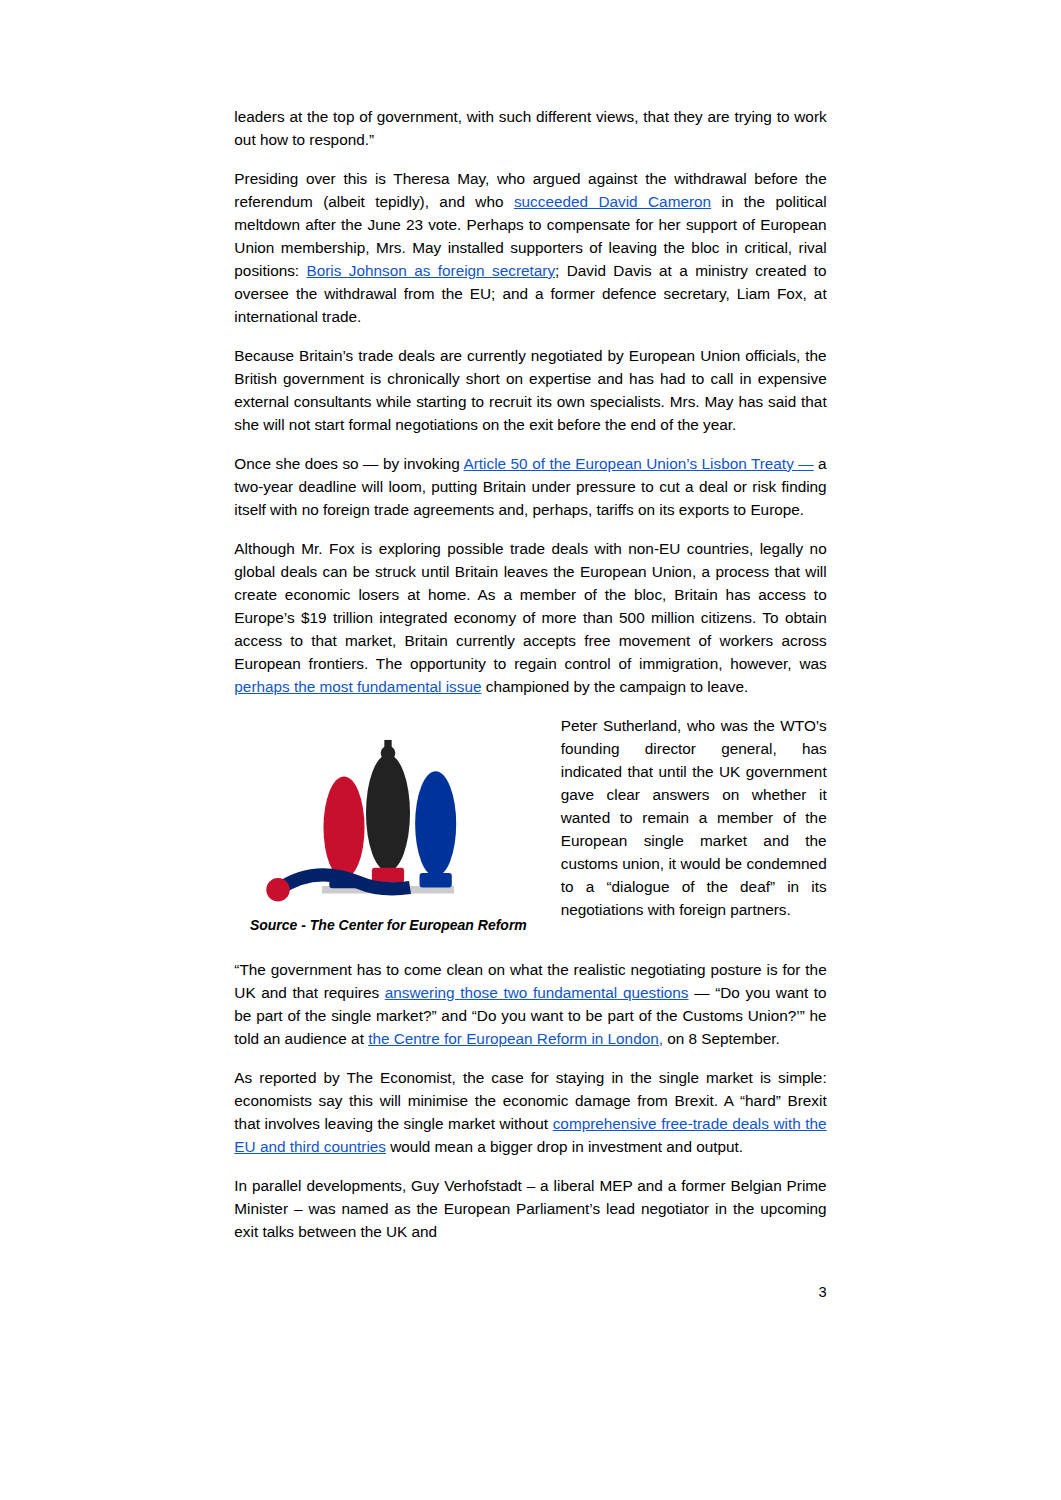leaders at the top of government, with such different views, that they are trying to work out how to respond.”
Presiding over this is Theresa May, who argued against the withdrawal before the referendum (albeit tepidly), and who succeeded David Cameron in the political meltdown after the June 23 vote. Perhaps to compensate for her support of European Union membership, Mrs. May installed supporters of leaving the bloc in critical, rival positions: Boris Johnson as foreign secretary; David Davis at a ministry created to oversee the withdrawal from the EU; and a former defence secretary, Liam Fox, at international trade.
Because Britain’s trade deals are currently negotiated by European Union officials, the British government is chronically short on expertise and has had to call in expensive external consultants while starting to recruit its own specialists. Mrs. May has said that she will not start formal negotiations on the exit before the end of the year.
Once she does so — by invoking Article 50 of the European Union’s Lisbon Treaty — a two-year deadline will loom, putting Britain under pressure to cut a deal or risk finding itself with no foreign trade agreements and, perhaps, tariffs on its exports to Europe.
Although Mr. Fox is exploring possible trade deals with non-EU countries, legally no global deals can be struck until Britain leaves the European Union, a process that will create economic losers at home. As a member of the bloc, Britain has access to Europe’s $19 trillion integrated economy of more than 500 million citizens. To obtain access to that market, Britain currently accepts free movement of workers across European frontiers. The opportunity to regain control of immigration, however, was perhaps the most fundamental issue championed by the campaign to leave.
Source - The Center for European Reform
Peter Sutherland, who was the WTO’s founding director general, has indicated that until the UK government gave clear answers on whether it wanted to remain a member of the European single market and the customs union, it would be condemned to a “dialogue of the deaf” in its negotiations with foreign partners.
“The government has to come clean on what the realistic negotiating posture is for the UK and that requires answering those two fundamental questions — “Do you want to be part of the single market?” and “Do you want to be part of the Customs Union?’” he told an audience at the Centre for European Reform in London, on 8 September.
As reported by The Economist, the case for staying in the single market is simple: economists say this will minimise the economic damage from Brexit. A “hard” Brexit that involves leaving the single market without comprehensive free-trade deals with the EU and third countries would mean a bigger drop in investment and output.
In parallel developments, Guy Verhofstadt – a liberal MEP and a former Belgian Prime Minister – was named as the European Parliament’s lead negotiator in the upcoming exit talks between the UK and
3